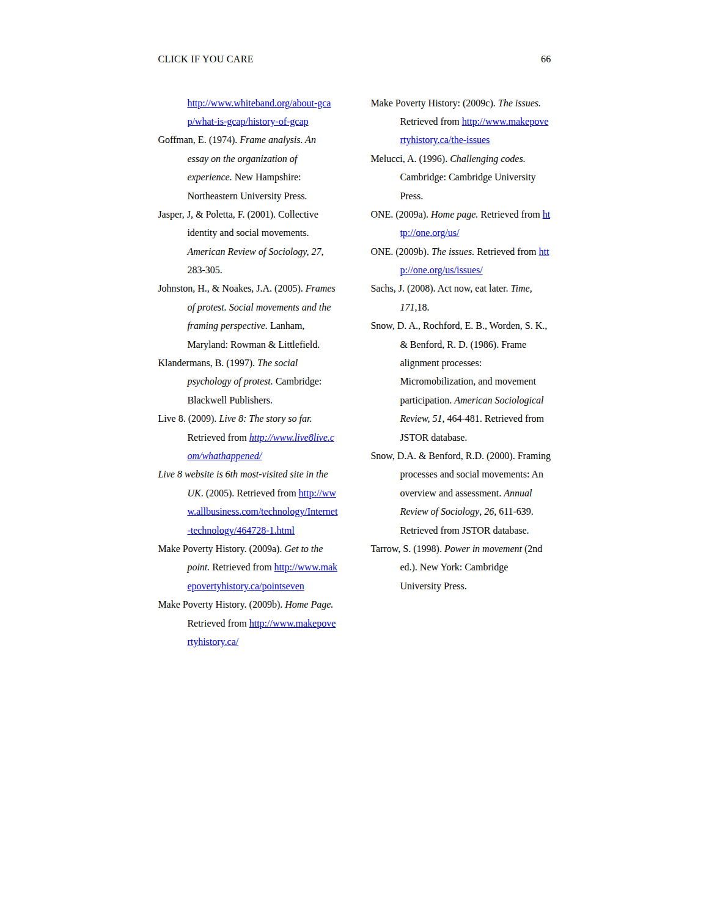Click if you care 66
http://www.whiteband.org/about-gcap/what-is-gcap/history-of-gcap
Goffman, E. (1974). Frame analysis. An essay on the organization of experience. New Hampshire: Northeastern University Press.
Jasper, J, & Poletta, F. (2001). Collective identity and social movements. American Review of Sociology, 27, 283-305.
Johnston, H., & Noakes, J.A. (2005). Frames of protest. Social movements and the framing perspective. Lanham, Maryland: Rowman & Littlefield.
Klandermans, B. (1997). The social psychology of protest. Cambridge: Blackwell Publishers.
Live 8. (2009). Live 8: The story so far. Retrieved from http://www.live8live.com/whathappened/
Live 8 website is 6th most-visited site in the UK. (2005). Retrieved from http://www.allbusiness.com/technology/Internet-technology/464728-1.html
Make Poverty History. (2009a). Get to the point. Retrieved from http://www.makepovertyhistory.ca/pointseven
Make Poverty History. (2009b). Home Page. Retrieved from http://www.makepovertyhistory.ca/
Make Poverty History: (2009c). The issues. Retrieved from http://www.makepovertyhistory.ca/the-issues
Melucci, A. (1996). Challenging codes. Cambridge: Cambridge University Press.
ONE. (2009a). Home page. Retrieved from http://one.org/us/
ONE. (2009b). The issues. Retrieved from http://one.org/us/issues/
Sachs, J. (2008). Act now, eat later. Time, 171,18.
Snow, D. A., Rochford, E. B., Worden, S. K., & Benford, R. D. (1986). Frame alignment processes: Micromobilization, and movement participation. American Sociological Review, 51, 464-481. Retrieved from JSTOR database.
Snow, D.A. & Benford, R.D. (2000). Framing processes and social movements: An overview and assessment. Annual Review of Sociology, 26, 611-639. Retrieved from JSTOR database.
Tarrow, S. (1998). Power in movement (2nd ed.). New York: Cambridge University Press.